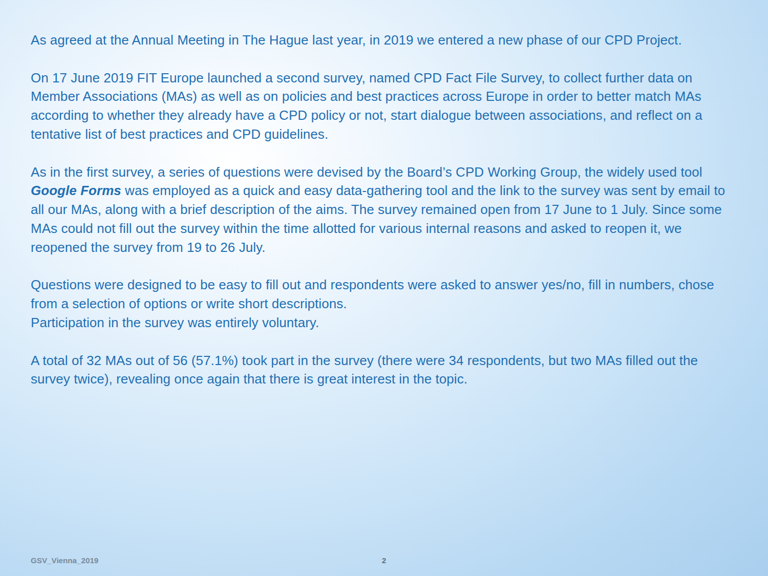As agreed at the Annual Meeting in The Hague last year, in 2019 we entered a new phase of our CPD Project.
On 17 June 2019 FIT Europe launched a second survey, named CPD Fact File Survey, to collect further data on Member Associations (MAs) as well as on policies and best practices across Europe in order to better match MAs according to whether they already have a CPD policy or not, start dialogue between associations, and reflect on a tentative list of best practices and CPD guidelines.
As in the first survey, a series of questions were devised by the Board’s CPD Working Group, the widely used tool Google Forms was employed as a quick and easy data-gathering tool and the link to the survey was sent by email to all our MAs, along with a brief description of the aims. The survey remained open from 17 June to 1 July. Since some MAs could not fill out the survey within the time allotted for various internal reasons and asked to reopen it, we reopened the survey from 19 to 26 July.
Questions were designed to be easy to fill out and respondents were asked to answer yes/no, fill in numbers, chose from a selection of options or write short descriptions.
Participation in the survey was entirely voluntary.
A total of 32 MAs out of 56 (57.1%) took part in the survey (there were 34 respondents, but two MAs filled out the survey twice), revealing once again that there is great interest in the topic.
GSV_Vienna_2019 2